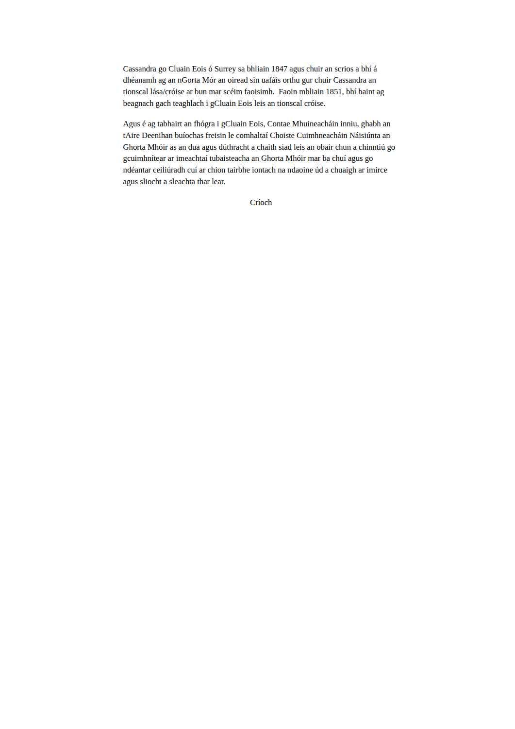Cassandra go Cluain Eois ó Surrey sa bhliain 1847 agus chuir an scrios a bhí á dhéanamh ag an nGorta Mór an oiread sin uafáis orthu gur chuir Cassandra an tionscal lása/cróise ar bun mar scéim faoisimh. Faoin mbliain 1851, bhí baint ag beagnach gach teaghlach i gCluain Eois leis an tionscal cróise.
Agus é ag tabhairt an fhógra i gCluain Eois, Contae Mhuineacháin inniu, ghabh an tAire Deenihan buíochas freisin le comhaltaí Choiste Cuimhneacháin Náisiúnta an Ghorta Mhóir as an dua agus dúthracht a chaith siad leis an obair chun a chinntiú go gcuimhnítear ar imeachtaí tubaisteacha an Ghorta Mhóir mar ba chuí agus go ndéantar ceiliúradh cuí ar chion tairbhe iontach na ndaoine úd a chuaigh ar imirce agus sliocht a sleachta thar lear.
Críoch